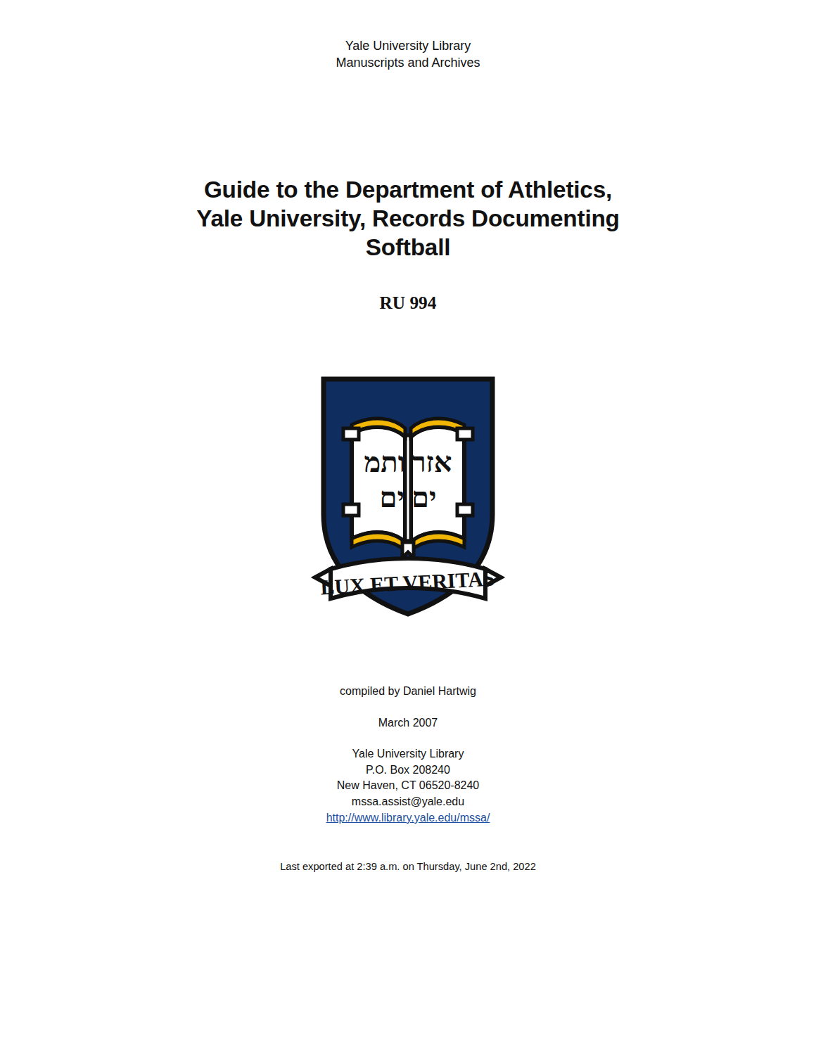Yale University Library
Manuscripts and Archives
Guide to the Department of Athletics, Yale University, Records Documenting Softball
RU 994
אזר ותמ ים ים LUX ET VERITAS
compiled by Daniel Hartwig
March 2007
Yale University Library
P.O. Box 208240
New Haven, CT 06520-8240
mssa.assist@yale.edu
http://www.library.yale.edu/mssa/
Last exported at 2:39 a.m. on Thursday, June 2nd, 2022